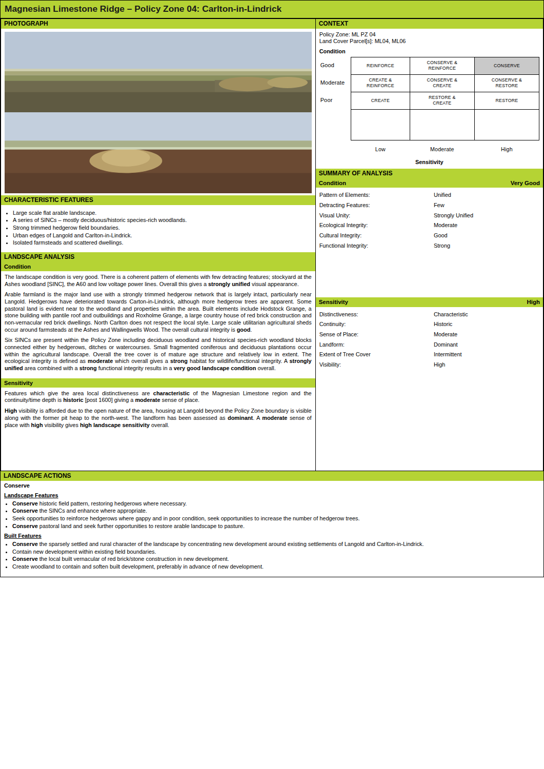Magnesian Limestone Ridge – Policy Zone 04: Carlton-in-Lindrick
| PHOTOGRAPH CHARACTERISTIC FEATURES Large scale flat arable landscape. A series of SINCs – mostly deciduous/historic species-rich woodlands. Strong trimmed hedgerow field boundaries. Urban edges of Langold and Carlton-in-Lindrick. Isolated farmsteads and scattered dwellings. LANDSCAPE ANALYSIS Condition The landscape condition is very good. There is a coherent pattern of elements with few detracting features; stockyard at the Ashes woodland [SINC], the A60 and low voltage power lines. Overall this gives a strongly unified visual appearance. Arable farmland is the major land use with a strongly trimmed hedgerow network that is largely intact, particularly near Langold. Hedgerows have deteriorated towards Carton-in-Lindrick, although more hedgerow trees are apparent. Some pastoral land is evident near to the woodland and properties within the area. Built elements include Hodstock Grange, a stone building with pantile roof and outbuildings and Roxholme Grange, a large country house of red brick construction and non-vernacular red brick dwellings. North Carlton does not respect the local style. Large scale utilitarian agricultural sheds occur around farmsteads at the Ashes and Wallingwells Wood. The overall cultural integrity is good . Six SINCs are present within the Policy Zone including deciduous woodland and historical species-rich woodland blocks connected either by hedgerows, ditches or watercourses. Small fragmented coniferous and deciduous plantations occur within the agricultural landscape. Overall the tree cover is of mature age structure and relatively low in extent. The ecological integrity is defined as moderate which overall gives a strong habitat for wildlife/functional integrity. A strongly unified area combined with a strong functional integrity results in a very good landscape condition overall. Sensitivity Features which give the area local distinctiveness are characteristic of the Magnesian Limestone region and the continuity/time depth is historic [post 1600] giving a moderate sense of place. High visibility is afforded due to the open nature of the area, housing at Langold beyond the Policy Zone boundary is visible along with the former pit heap to the north-west. The landform has been assessed as dominant . A moderate sense of place with high visibility gives high landscape sensitivity overall. | CONTEXT Policy Zone: ML PZ 04 Land Cover Parcel[s]: ML04, ML06 Condition / Good / REINFORCE / CONSERVE & REINFORCE / CONSERVE / / Moderate / CREATE & REINFORCE / CONSERVE & CREATE / CONSERVE & RESTORE / / Poor / CREATE / RESTORE & CREATE / RESTORE / / / Low / Moderate / High / Sensitivity SUMMARY OF ANALYSIS Condition Very Good / Pattern of Elements: / Unified / / Detracting Features: / Few / / Visual Unity: / Strongly Unified / / Ecological Integrity: / Moderate / / Cultural Integrity: / Good / / Functional Integrity: / Strong / Sensitivity High / Distinctiveness: / Characteristic / / Continuity: / Historic / / Sense of Place: / Moderate / / Landform: / Dominant / / Extent of Tree Cover / Intermittent / / Visibility: / High / |
LANDSCAPE ACTIONS
Conserve
Landscape Features
Conserve historic field pattern, restoring hedgerows where necessary.
Conserve the SINCs and enhance where appropriate.
Seek opportunities to reinforce hedgerows where gappy and in poor condition, seek opportunities to increase the number of hedgerow trees.
Conserve pastoral land and seek further opportunities to restore arable landscape to pasture.
Built Features
Conserve the sparsely settled and rural character of the landscape by concentrating new development around existing settlements of Langold and Carlton-in-Lindrick.
Contain new development within existing field boundaries.
Conserve the local built vernacular of red brick/stone construction in new development.
Create woodland to contain and soften built development, preferably in advance of new development.